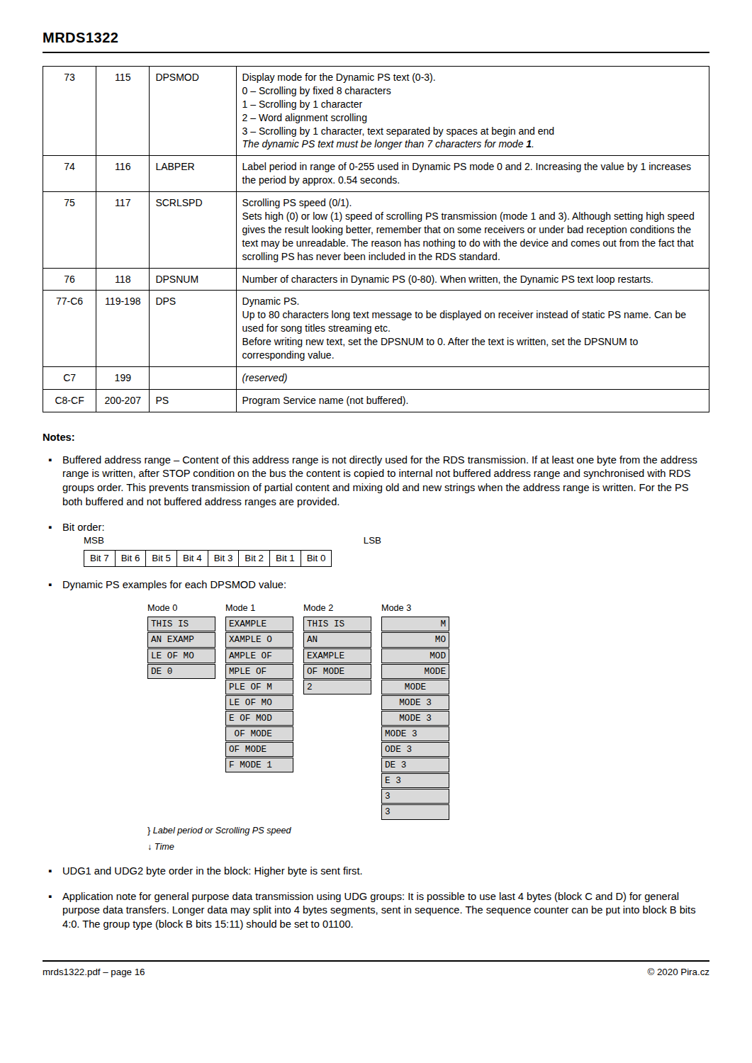MRDS1322
| 73 | 115 | DPSMOD | Display mode for the Dynamic PS text (0-3). 0 – Scrolling by fixed 8 characters 1 – Scrolling by 1 character 2 – Word alignment scrolling 3 – Scrolling by 1 character, text separated by spaces at begin and end The dynamic PS text must be longer than 7 characters for mode 1 . |
| 74 | 116 | LABPER | Label period in range of 0-255 used in Dynamic PS mode 0 and 2. Increasing the value by 1 increases the period by approx. 0.54 seconds. |
| 75 | 117 | SCRLSPD | Scrolling PS speed (0/1). Sets high (0) or low (1) speed of scrolling PS transmission (mode 1 and 3). Although setting high speed gives the result looking better, remember that on some receivers or under bad reception conditions the text may be unreadable. The reason has nothing to do with the device and comes out from the fact that scrolling PS has never been included in the RDS standard. |
| 76 | 118 | DPSNUM | Number of characters in Dynamic PS (0-80). When written, the Dynamic PS text loop restarts. |
| 77-C6 | 119-198 | DPS | Dynamic PS. Up to 80 characters long text message to be displayed on receiver instead of static PS name. Can be used for song titles streaming etc. Before writing new text, set the DPSNUM to 0. After the text is written, set the DPSNUM to corresponding value. |
| C7 | 199 | | (reserved) |
| C8-CF | 200-207 | PS | Program Service name (not buffered). |
Notes:
Buffered address range – Content of this address range is not directly used for the RDS transmission. If at least one byte from the address range is written, after STOP condition on the bus the content is copied to internal not buffered address range and synchronised with RDS groups order. This prevents transmission of partial content and mixing old and new strings when the address range is written. For the PS both buffered and not buffered address ranges are provided.
Bit order:
MSB LSB
| Bit 7 | Bit 6 | Bit 5 | Bit 4 | Bit 3 | Bit 2 | Bit 1 | Bit 0 |
Dynamic PS examples for each DPSMOD value:
| Mode 0 | Mode 1 | Mode 2 | Mode 3 |
| --- | --- | --- | --- |
| THIS IS AN EXAMP LE OF MO DE 0 | EXAMPLE XAMPLE O AMPLE OF MPLE OF PLE OF M LE OF MO E OF MOD OF MODE OF MODE F MODE 1 | THIS IS AN EXAMPLE OF MODE 2 | M MO MOD MODE MODE MODE 3 MODE 3 MODE 3 ODE 3 DE 3 E 3 3 3 |
} Label period or Scrolling PS speed
↓ Time
UDG1 and UDG2 byte order in the block: Higher byte is sent first.
Application note for general purpose data transmission using UDG groups: It is possible to use last 4 bytes (block C and D) for general purpose data transfers. Longer data may split into 4 bytes segments, sent in sequence. The sequence counter can be put into block B bits 4:0. The group type (block B bits 15:11) should be set to 01100.
mrds1322.pdf – page 16 © 2020 Pira.cz